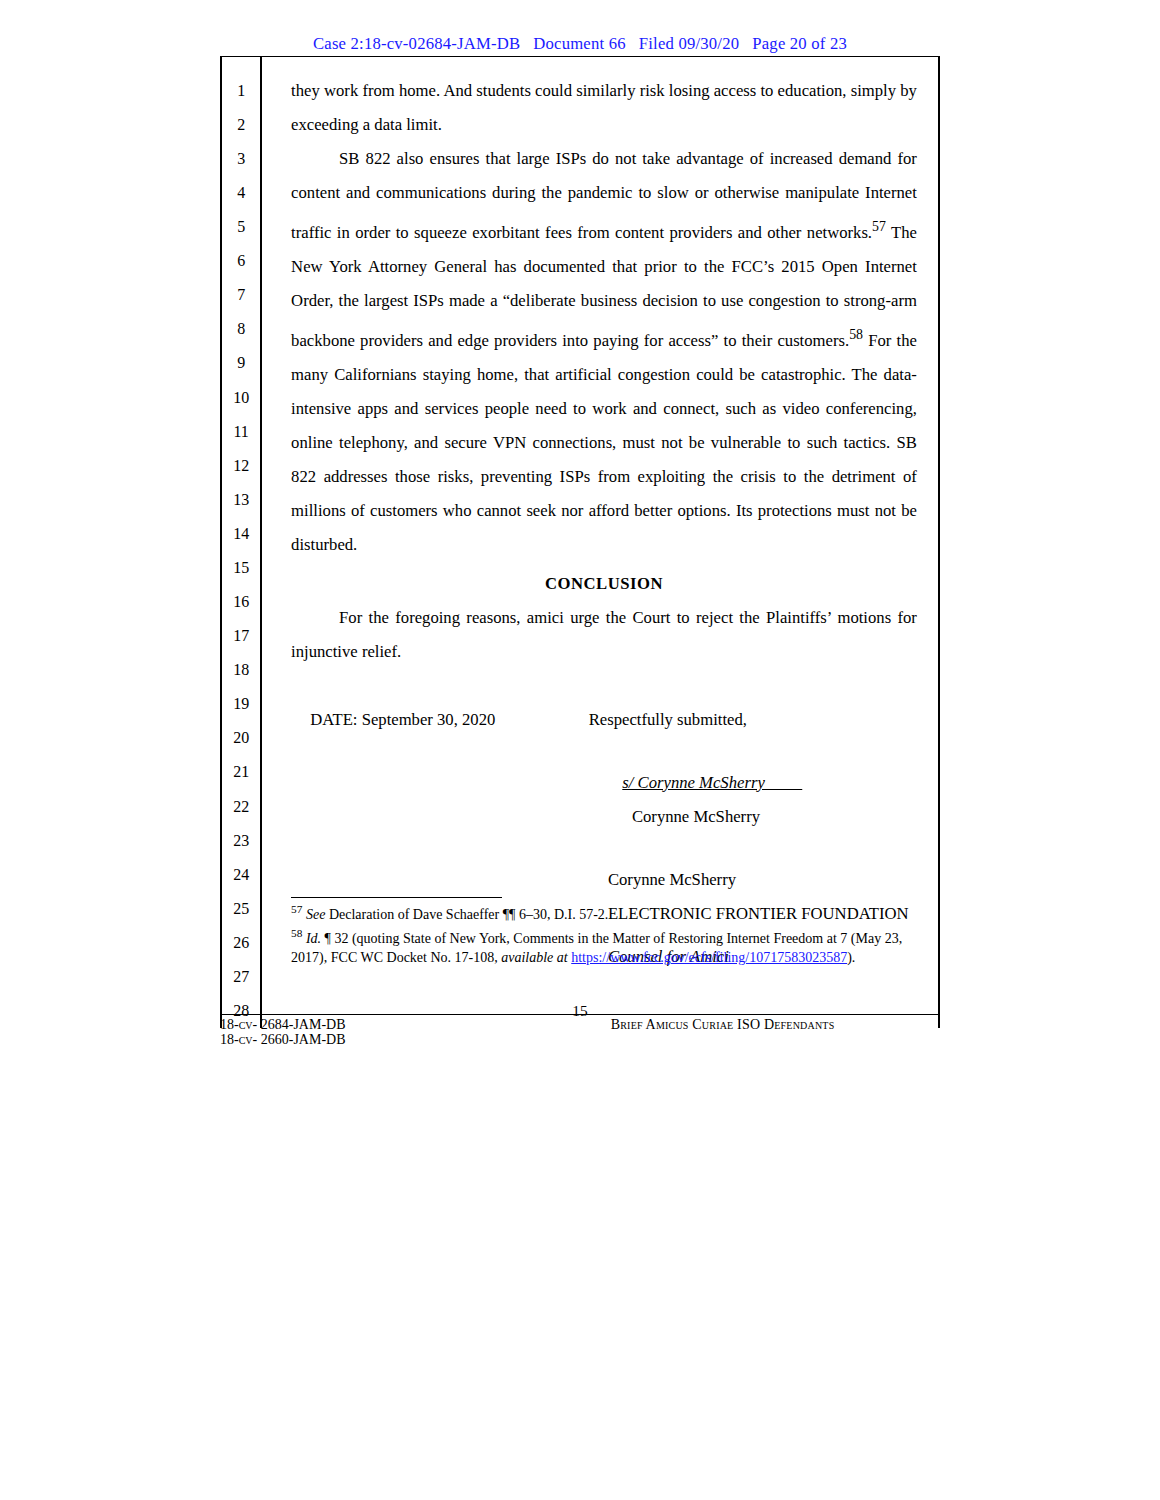Case 2:18-cv-02684-JAM-DB Document 66 Filed 09/30/20 Page 20 of 23
1
2
3
4
5
6
7
8
9
10
11
12
13
14
15
16
17
18
19
20
21
22
23
24
25
26
27
28
they work from home. And students could similarly risk losing access to education, simply by exceeding a data limit.
SB 822 also ensures that large ISPs do not take advantage of increased demand for content and communications during the pandemic to slow or otherwise manipulate Internet traffic in order to squeeze exorbitant fees from content providers and other networks.57 The New York Attorney General has documented that prior to the FCC’s 2015 Open Internet Order, the largest ISPs made a “deliberate business decision to use congestion to strong-arm backbone providers and edge providers into paying for access” to their customers.58 For the many Californians staying home, that artificial congestion could be catastrophic. The data-intensive apps and services people need to work and connect, such as video conferencing, online telephony, and secure VPN connections, must not be vulnerable to such tactics. SB 822 addresses those risks, preventing ISPs from exploiting the crisis to the detriment of millions of customers who cannot seek nor afford better options. Its protections must not be disturbed.
CONCLUSION
For the foregoing reasons, amici urge the Court to reject the Plaintiffs’ motions for injunctive relief.
DATE: September 30, 2020
Respectfully submitted,
s/ Corynne McSherry
Corynne McSherry
Corynne McSherry
ELECTRONIC FRONTIER FOUNDATION
Counsel for Amici
57 See Declaration of Dave Schaeffer ¶¶ 6–30, D.I. 57-2.
58 Id. ¶ 32 (quoting State of New York, Comments in the Matter of Restoring Internet Freedom at 7 (May 23, 2017), FCC WC Docket No. 17-108, available at https://www.fcc.gov/ecfs/filing/10717583023587).
15
18-cv- 2684-JAM-DB
18-cv- 2660-JAM-DB
Brief Amicus Curiae ISO Defendants